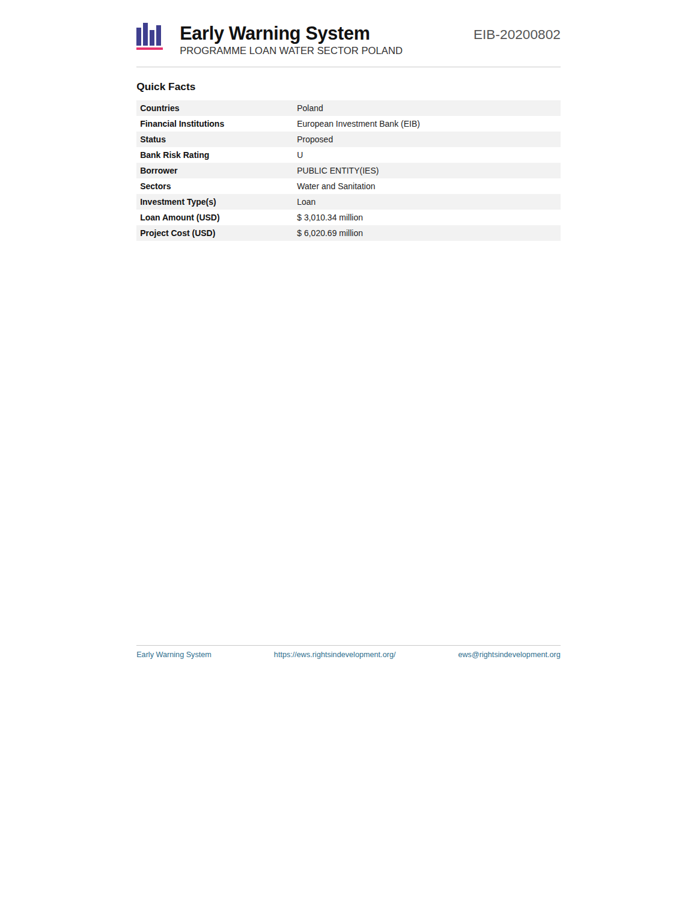Early Warning System
PROGRAMME LOAN WATER SECTOR POLAND
EIB-20200802
Quick Facts
| Countries | Poland |
| Financial Institutions | European Investment Bank (EIB) |
| Status | Proposed |
| Bank Risk Rating | U |
| Borrower | PUBLIC ENTITY(IES) |
| Sectors | Water and Sanitation |
| Investment Type(s) | Loan |
| Loan Amount (USD) | $ 3,010.34 million |
| Project Cost (USD) | $ 6,020.69 million |
Early Warning System
https://ews.rightsindevelopment.org/
ews@rightsindevelopment.org